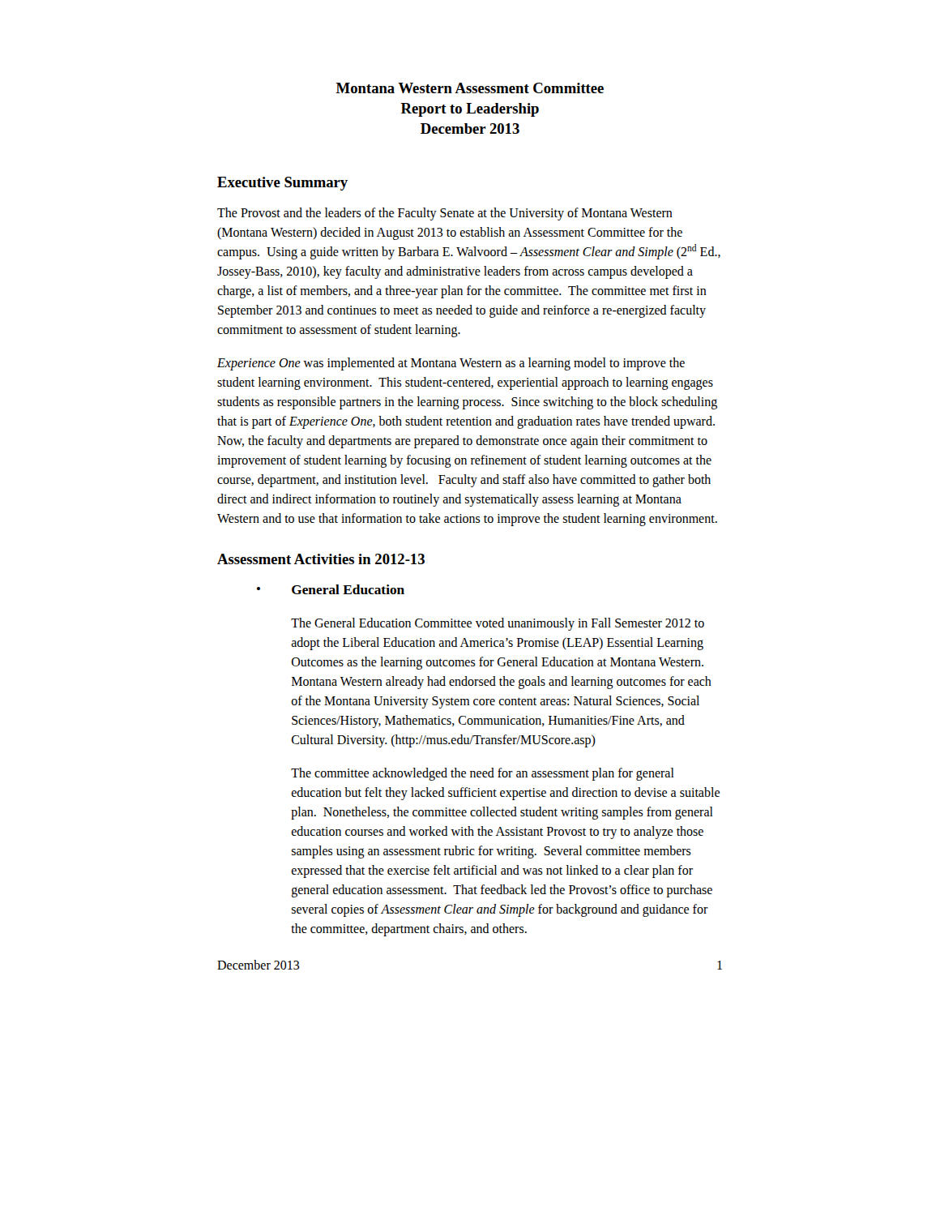Montana Western Assessment Committee
Report to Leadership
December 2013
Executive Summary
The Provost and the leaders of the Faculty Senate at the University of Montana Western (Montana Western) decided in August 2013 to establish an Assessment Committee for the campus. Using a guide written by Barbara E. Walvoord – Assessment Clear and Simple (2nd Ed., Jossey-Bass, 2010), key faculty and administrative leaders from across campus developed a charge, a list of members, and a three-year plan for the committee. The committee met first in September 2013 and continues to meet as needed to guide and reinforce a re-energized faculty commitment to assessment of student learning.
Experience One was implemented at Montana Western as a learning model to improve the student learning environment. This student-centered, experiential approach to learning engages students as responsible partners in the learning process. Since switching to the block scheduling that is part of Experience One, both student retention and graduation rates have trended upward. Now, the faculty and departments are prepared to demonstrate once again their commitment to improvement of student learning by focusing on refinement of student learning outcomes at the course, department, and institution level. Faculty and staff also have committed to gather both direct and indirect information to routinely and systematically assess learning at Montana Western and to use that information to take actions to improve the student learning environment.
Assessment Activities in 2012-13
General Education
The General Education Committee voted unanimously in Fall Semester 2012 to adopt the Liberal Education and America’s Promise (LEAP) Essential Learning Outcomes as the learning outcomes for General Education at Montana Western. Montana Western already had endorsed the goals and learning outcomes for each of the Montana University System core content areas: Natural Sciences, Social Sciences/History, Mathematics, Communication, Humanities/Fine Arts, and Cultural Diversity. (http://mus.edu/Transfer/MUScore.asp)
The committee acknowledged the need for an assessment plan for general education but felt they lacked sufficient expertise and direction to devise a suitable plan. Nonetheless, the committee collected student writing samples from general education courses and worked with the Assistant Provost to try to analyze those samples using an assessment rubric for writing. Several committee members expressed that the exercise felt artificial and was not linked to a clear plan for general education assessment. That feedback led the Provost’s office to purchase several copies of Assessment Clear and Simple for background and guidance for the committee, department chairs, and others.
December 2013 1